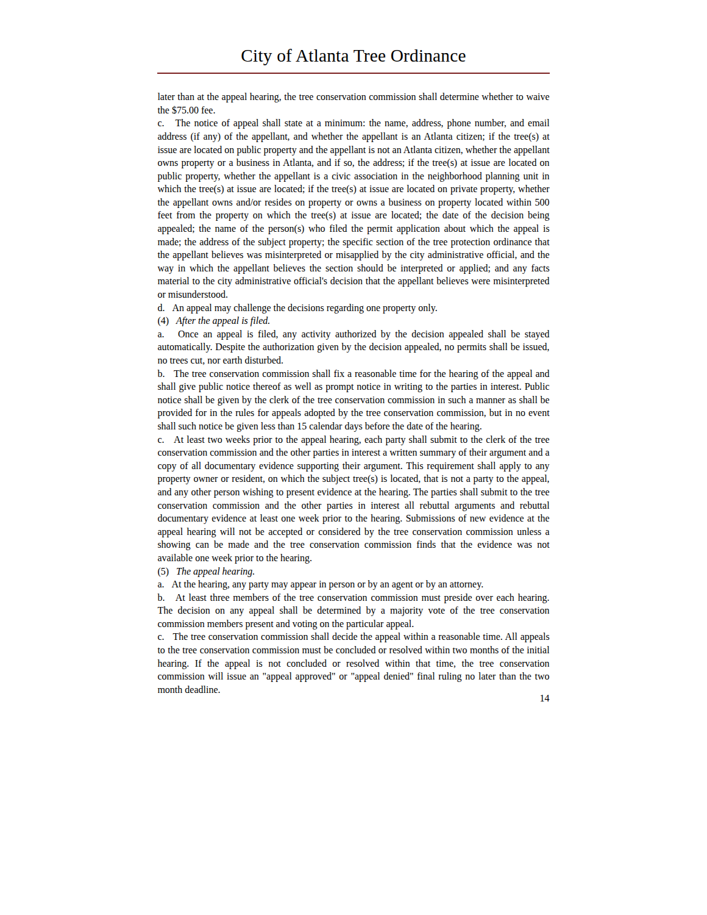City of Atlanta Tree Ordinance
later than at the appeal hearing, the tree conservation commission shall determine whether to waive the $75.00 fee.
c. The notice of appeal shall state at a minimum: the name, address, phone number, and email address (if any) of the appellant, and whether the appellant is an Atlanta citizen; if the tree(s) at issue are located on public property and the appellant is not an Atlanta citizen, whether the appellant owns property or a business in Atlanta, and if so, the address; if the tree(s) at issue are located on public property, whether the appellant is a civic association in the neighborhood planning unit in which the tree(s) at issue are located; if the tree(s) at issue are located on private property, whether the appellant owns and/or resides on property or owns a business on property located within 500 feet from the property on which the tree(s) at issue are located; the date of the decision being appealed; the name of the person(s) who filed the permit application about which the appeal is made; the address of the subject property; the specific section of the tree protection ordinance that the appellant believes was misinterpreted or misapplied by the city administrative official, and the way in which the appellant believes the section should be interpreted or applied; and any facts material to the city administrative official's decision that the appellant believes were misinterpreted or misunderstood.
d. An appeal may challenge the decisions regarding one property only.
(4) After the appeal is filed.
a. Once an appeal is filed, any activity authorized by the decision appealed shall be stayed automatically. Despite the authorization given by the decision appealed, no permits shall be issued, no trees cut, nor earth disturbed.
b. The tree conservation commission shall fix a reasonable time for the hearing of the appeal and shall give public notice thereof as well as prompt notice in writing to the parties in interest. Public notice shall be given by the clerk of the tree conservation commission in such a manner as shall be provided for in the rules for appeals adopted by the tree conservation commission, but in no event shall such notice be given less than 15 calendar days before the date of the hearing.
c. At least two weeks prior to the appeal hearing, each party shall submit to the clerk of the tree conservation commission and the other parties in interest a written summary of their argument and a copy of all documentary evidence supporting their argument. This requirement shall apply to any property owner or resident, on which the subject tree(s) is located, that is not a party to the appeal, and any other person wishing to present evidence at the hearing. The parties shall submit to the tree conservation commission and the other parties in interest all rebuttal arguments and rebuttal documentary evidence at least one week prior to the hearing. Submissions of new evidence at the appeal hearing will not be accepted or considered by the tree conservation commission unless a showing can be made and the tree conservation commission finds that the evidence was not available one week prior to the hearing.
(5) The appeal hearing.
a. At the hearing, any party may appear in person or by an agent or by an attorney.
b. At least three members of the tree conservation commission must preside over each hearing. The decision on any appeal shall be determined by a majority vote of the tree conservation commission members present and voting on the particular appeal.
c. The tree conservation commission shall decide the appeal within a reasonable time. All appeals to the tree conservation commission must be concluded or resolved within two months of the initial hearing. If the appeal is not concluded or resolved within that time, the tree conservation commission will issue an "appeal approved" or "appeal denied" final ruling no later than the two month deadline.
14